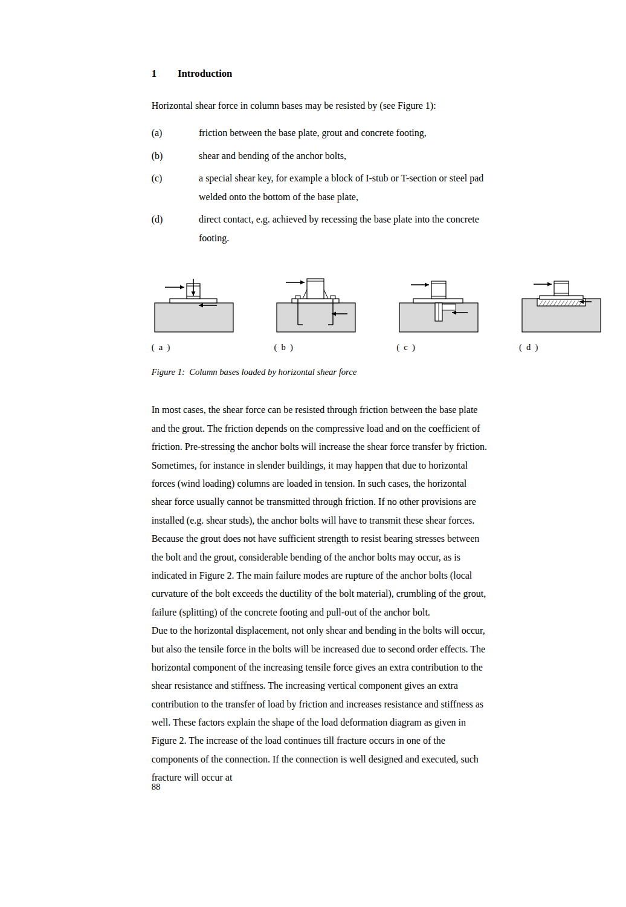1 Introduction
Horizontal shear force in column bases may be resisted by (see Figure 1):
(a) friction between the base plate, grout and concrete footing,
(b) shear and bending of the anchor bolts,
(c) a special shear key, for example a block of I-stub or T-section or steel pad welded onto the bottom of the base plate,
(d) direct contact, e.g. achieved by recessing the base plate into the concrete footing.
( a )
( b )
( c )
( d )
Figure 1: Column bases loaded by horizontal shear force
In most cases, the shear force can be resisted through friction between the base plate and the grout. The friction depends on the compressive load and on the coefficient of friction. Pre-stressing the anchor bolts will increase the shear force transfer by friction.
Sometimes, for instance in slender buildings, it may happen that due to horizontal forces (wind loading) columns are loaded in tension. In such cases, the horizontal shear force usually cannot be transmitted through friction. If no other provisions are installed (e.g. shear studs), the anchor bolts will have to transmit these shear forces.
Because the grout does not have sufficient strength to resist bearing stresses between the bolt and the grout, considerable bending of the anchor bolts may occur, as is indicated in Figure 2. The main failure modes are rupture of the anchor bolts (local curvature of the bolt exceeds the ductility of the bolt material), crumbling of the grout, failure (splitting) of the concrete footing and pull-out of the anchor bolt.
Due to the horizontal displacement, not only shear and bending in the bolts will occur, but also the tensile force in the bolts will be increased due to second order effects. The horizontal component of the increasing tensile force gives an extra contribution to the shear resistance and stiffness. The increasing vertical component gives an extra contribution to the transfer of load by friction and increases resistance and stiffness as well. These factors explain the shape of the load deformation diagram as given in Figure 2. The increase of the load continues till fracture occurs in one of the components of the connection. If the connection is well designed and executed, such fracture will occur at
88